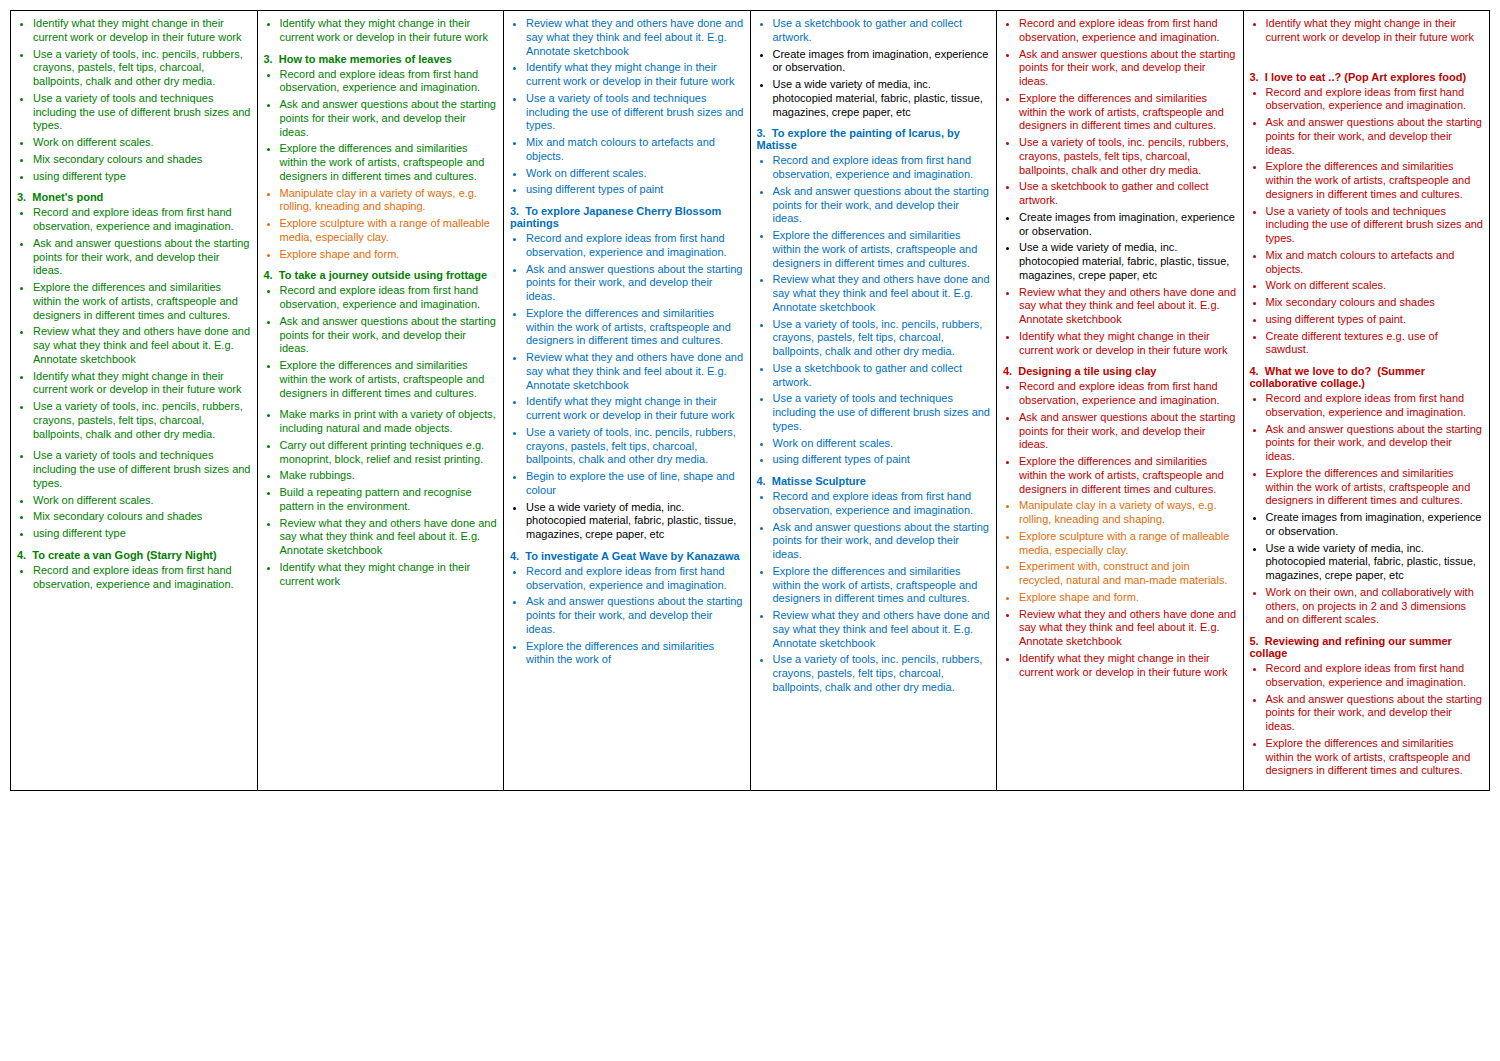| Identify what they might change in their current work or develop in their future work Use a variety of tools, inc. pencils, rubbers, crayons, pastels, felt tips, charcoal, ballpoints, chalk and other dry media. Use a variety of tools and techniques including the use of different brush sizes and types. Work on different scales. Mix secondary colours and shades using different type 3. Monet's pond Record and explore ideas from first hand observation, experience and imagination. Ask and answer questions about the starting points for their work, and develop their ideas. Explore the differences and similarities within the work of artists, craftspeople and designers in different times and cultures. Review what they and others have done and say what they think and feel about it. E.g. Annotate sketchbook Identify what they might change in their current work or develop in their future work Use a variety of tools, inc. pencils, rubbers, crayons, pastels, felt tips, charcoal, ballpoints, chalk and other dry media. Use a variety of tools and techniques including the use of different brush sizes and types. Work on different scales. Mix secondary colours and shades using different type 4. To create a van Gogh (Starry Night) Record and explore ideas from first hand observation, experience and imagination. | Identify what they might change in their current work or develop in their future work 3. How to make memories of leaves Record and explore ideas from first hand observation, experience and imagination. Ask and answer questions about the starting points for their work, and develop their ideas. Explore the differences and similarities within the work of artists, craftspeople and designers in different times and cultures. Manipulate clay in a variety of ways, e.g. rolling, kneading and shaping. Explore sculpture with a range of malleable media, especially clay. Explore shape and form. 4. To take a journey outside using frottage Record and explore ideas from first hand observation, experience and imagination. Ask and answer questions about the starting points for their work, and develop their ideas. Explore the differences and similarities within the work of artists, craftspeople and designers in different times and cultures. Make marks in print with a variety of objects, including natural and made objects. Carry out different printing techniques e.g. monoprint, block, relief and resist printing. Make rubbings. Build a repeating pattern and recognise pattern in the environment. Review what they and others have done and say what they think and feel about it. E.g. Annotate sketchbook Identify what they might change in their current work | Review what they and others have done and say what they think and feel about it. E.g. Annotate sketchbook Identify what they might change in their current work or develop in their future work Use a variety of tools and techniques including the use of different brush sizes and types. Mix and match colours to artefacts and objects. Work on different scales. using different types of paint 3. To explore Japanese Cherry Blossom paintings Record and explore ideas from first hand observation, experience and imagination. Ask and answer questions about the starting points for their work, and develop their ideas. Explore the differences and similarities within the work of artists, craftspeople and designers in different times and cultures. Review what they and others have done and say what they think and feel about it. E.g. Annotate sketchbook Identify what they might change in their current work or develop in their future work Use a variety of tools, inc. pencils, rubbers, crayons, pastels, felt tips, charcoal, ballpoints, chalk and other dry media. Begin to explore the use of line, shape and colour Use a wide variety of media, inc. photocopied material, fabric, plastic, tissue, magazines, crepe paper, etc 4. To investigate A Geat Wave by Kanazawa Record and explore ideas from first hand observation, experience and imagination. Ask and answer questions about the starting points for their work, and develop their ideas. Explore the differences and similarities within the work of | Use a sketchbook to gather and collect artwork. Create images from imagination, experience or observation. Use a wide variety of media, inc. photocopied material, fabric, plastic, tissue, magazines, crepe paper, etc 3. To explore the painting of Icarus, by Matisse Record and explore ideas from first hand observation, experience and imagination. Ask and answer questions about the starting points for their work, and develop their ideas. Explore the differences and similarities within the work of artists, craftspeople and designers in different times and cultures. Review what they and others have done and say what they think and feel about it. E.g. Annotate sketchbook Use a variety of tools, inc. pencils, rubbers, crayons, pastels, felt tips, charcoal, ballpoints, chalk and other dry media. Use a sketchbook to gather and collect artwork. Use a variety of tools and techniques including the use of different brush sizes and types. Work on different scales. using different types of paint 4. Matisse Sculpture Record and explore ideas from first hand observation, experience and imagination. Ask and answer questions about the starting points for their work, and develop their ideas. Explore the differences and similarities within the work of artists, craftspeople and designers in different times and cultures. Review what they and others have done and say what they think and feel about it. E.g. Annotate sketchbook Use a variety of tools, inc. pencils, rubbers, crayons, pastels, felt tips, charcoal, ballpoints, chalk and other dry media. | Record and explore ideas from first hand observation, experience and imagination. Ask and answer questions about the starting points for their work, and develop their ideas. Explore the differences and similarities within the work of artists, craftspeople and designers in different times and cultures. Use a variety of tools, inc. pencils, rubbers, crayons, pastels, felt tips, charcoal, ballpoints, chalk and other dry media. Use a sketchbook to gather and collect artwork. Create images from imagination, experience or observation. Use a wide variety of media, inc. photocopied material, fabric, plastic, tissue, magazines, crepe paper, etc Review what they and others have done and say what they think and feel about it. E.g. Annotate sketchbook Identify what they might change in their current work or develop in their future work 4. Designing a tile using clay Record and explore ideas from first hand observation, experience and imagination. Ask and answer questions about the starting points for their work, and develop their ideas. Explore the differences and similarities within the work of artists, craftspeople and designers in different times and cultures. Manipulate clay in a variety of ways, e.g. rolling, kneading and shaping. Explore sculpture with a range of malleable media, especially clay. Experiment with, construct and join recycled, natural and man-made materials. Explore shape and form. Review what they and others have done and say what they think and feel about it. E.g. Annotate sketchbook Identify what they might change in their current work or develop in their future work | Identify what they might change in their current work or develop in their future work 3. I love to eat ..? (Pop Art explores food) Record and explore ideas from first hand observation, experience and imagination. Ask and answer questions about the starting points for their work, and develop their ideas. Explore the differences and similarities within the work of artists, craftspeople and designers in different times and cultures. Use a variety of tools and techniques including the use of different brush sizes and types. Mix and match colours to artefacts and objects. Work on different scales. Mix secondary colours and shades using different types of paint. Create different textures e.g. use of sawdust. 4. What we love to do? (Summer collaborative collage.) Record and explore ideas from first hand observation, experience and imagination. Ask and answer questions about the starting points for their work, and develop their ideas. Explore the differences and similarities within the work of artists, craftspeople and designers in different times and cultures. Create images from imagination, experience or observation. Use a wide variety of media, inc. photocopied material, fabric, plastic, tissue, magazines, crepe paper, etc Work on their own, and collaboratively with others, on projects in 2 and 3 dimensions and on different scales. 5. Reviewing and refining our summer collage Record and explore ideas from first hand observation, experience and imagination. Ask and answer questions about the starting points for their work, and develop their ideas. Explore the differences and similarities within the work of artists, craftspeople and designers in different times and cultures. |